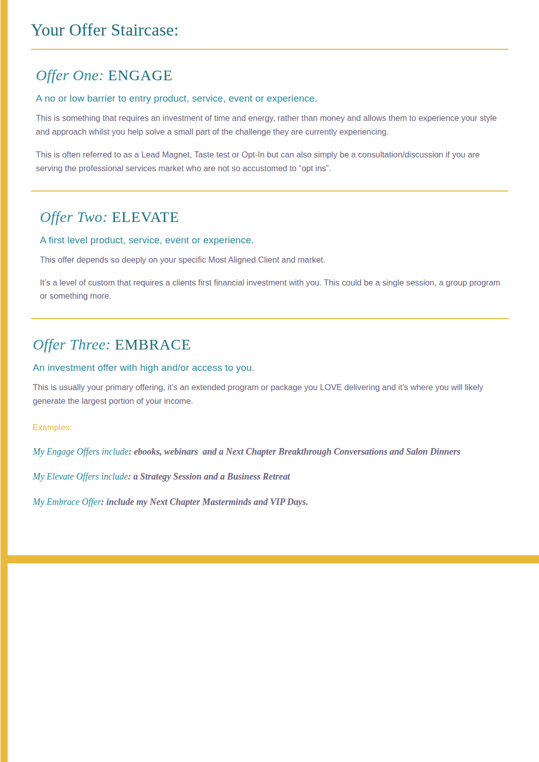Your Offer Staircase:
Offer One: ENGAGE
A no or low barrier to entry product, service, event or experience.
This is something that requires an investment of time and energy, rather than money and allows them to experience your style and approach whilst you help solve a small part of the challenge they are currently experiencing.
This is often referred to as a Lead Magnet, Taste test or Opt-In but can also simply be a consultation/discussion if you are serving the professional services market who are not so accustomed to “opt ins”.
Offer Two: ELEVATE
A first level product, service, event or experience.
This offer depends so deeply on your specific Most Aligned Client and market.
It’s a level of custom that requires a clients first financial investment with you. This could be a single session, a group program or something more.
Offer Three: EMBRACE
An investment offer with high and/or access to you.
This is usually your primary offering, it’s an extended program or package you LOVE delivering and it’s where you will likely generate the largest portion of your income.
Examples:
My Engage Offers include: ebooks, webinars and a Next Chapter Breakthrough Conversations and Salon Dinners
My Elevate Offers include: a Strategy Session and a Business Retreat
My Embrace Offer: include my Next Chapter Masterminds and VIP Days.